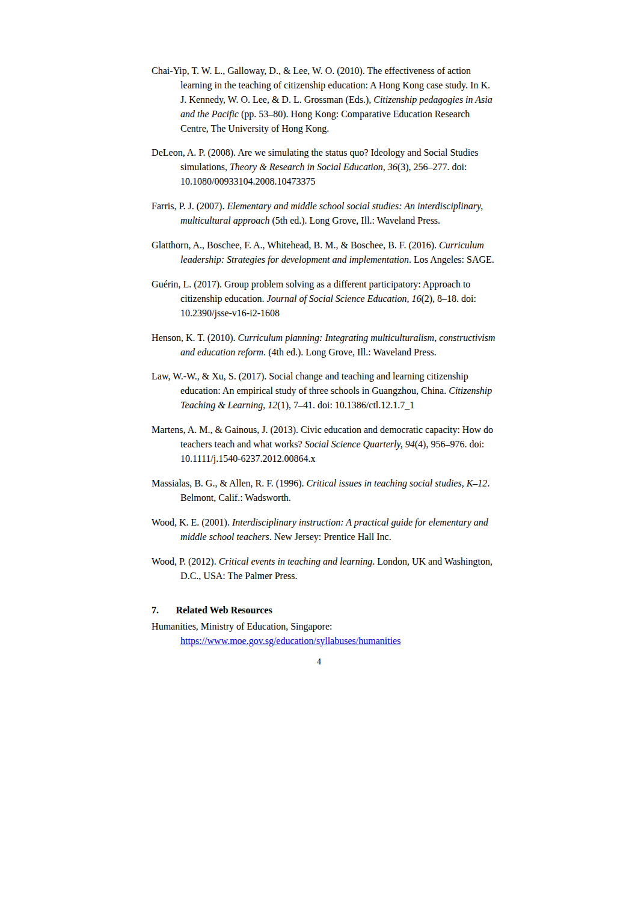Chai-Yip, T. W. L., Galloway, D., & Lee, W. O. (2010). The effectiveness of action learning in the teaching of citizenship education: A Hong Kong case study. In K. J. Kennedy, W. O. Lee, & D. L. Grossman (Eds.), Citizenship pedagogies in Asia and the Pacific (pp. 53–80). Hong Kong: Comparative Education Research Centre, The University of Hong Kong.
DeLeon, A. P. (2008). Are we simulating the status quo? Ideology and Social Studies simulations, Theory & Research in Social Education, 36(3), 256–277. doi: 10.1080/00933104.2008.10473375
Farris, P. J. (2007). Elementary and middle school social studies: An interdisciplinary, multicultural approach (5th ed.). Long Grove, Ill.: Waveland Press.
Glatthorn, A., Boschee, F. A., Whitehead, B. M., & Boschee, B. F. (2016). Curriculum leadership: Strategies for development and implementation. Los Angeles: SAGE.
Guérin, L. (2017). Group problem solving as a different participatory: Approach to citizenship education. Journal of Social Science Education, 16(2), 8–18. doi: 10.2390/jsse-v16-i2-1608
Henson, K. T. (2010). Curriculum planning: Integrating multiculturalism, constructivism and education reform. (4th ed.). Long Grove, Ill.: Waveland Press.
Law, W.-W., & Xu, S. (2017). Social change and teaching and learning citizenship education: An empirical study of three schools in Guangzhou, China. Citizenship Teaching & Learning, 12(1), 7–41. doi: 10.1386/ctl.12.1.7_1
Martens, A. M., & Gainous, J. (2013). Civic education and democratic capacity: How do teachers teach and what works? Social Science Quarterly, 94(4), 956–976. doi: 10.1111/j.1540-6237.2012.00864.x
Massialas, B. G., & Allen, R. F. (1996). Critical issues in teaching social studies, K–12. Belmont, Calif.: Wadsworth.
Wood, K. E. (2001). Interdisciplinary instruction: A practical guide for elementary and middle school teachers. New Jersey: Prentice Hall Inc.
Wood, P. (2012). Critical events in teaching and learning. London, UK and Washington, D.C., USA: The Palmer Press.
7. Related Web Resources
Humanities, Ministry of Education, Singapore:
https://www.moe.gov.sg/education/syllabuses/humanities
4